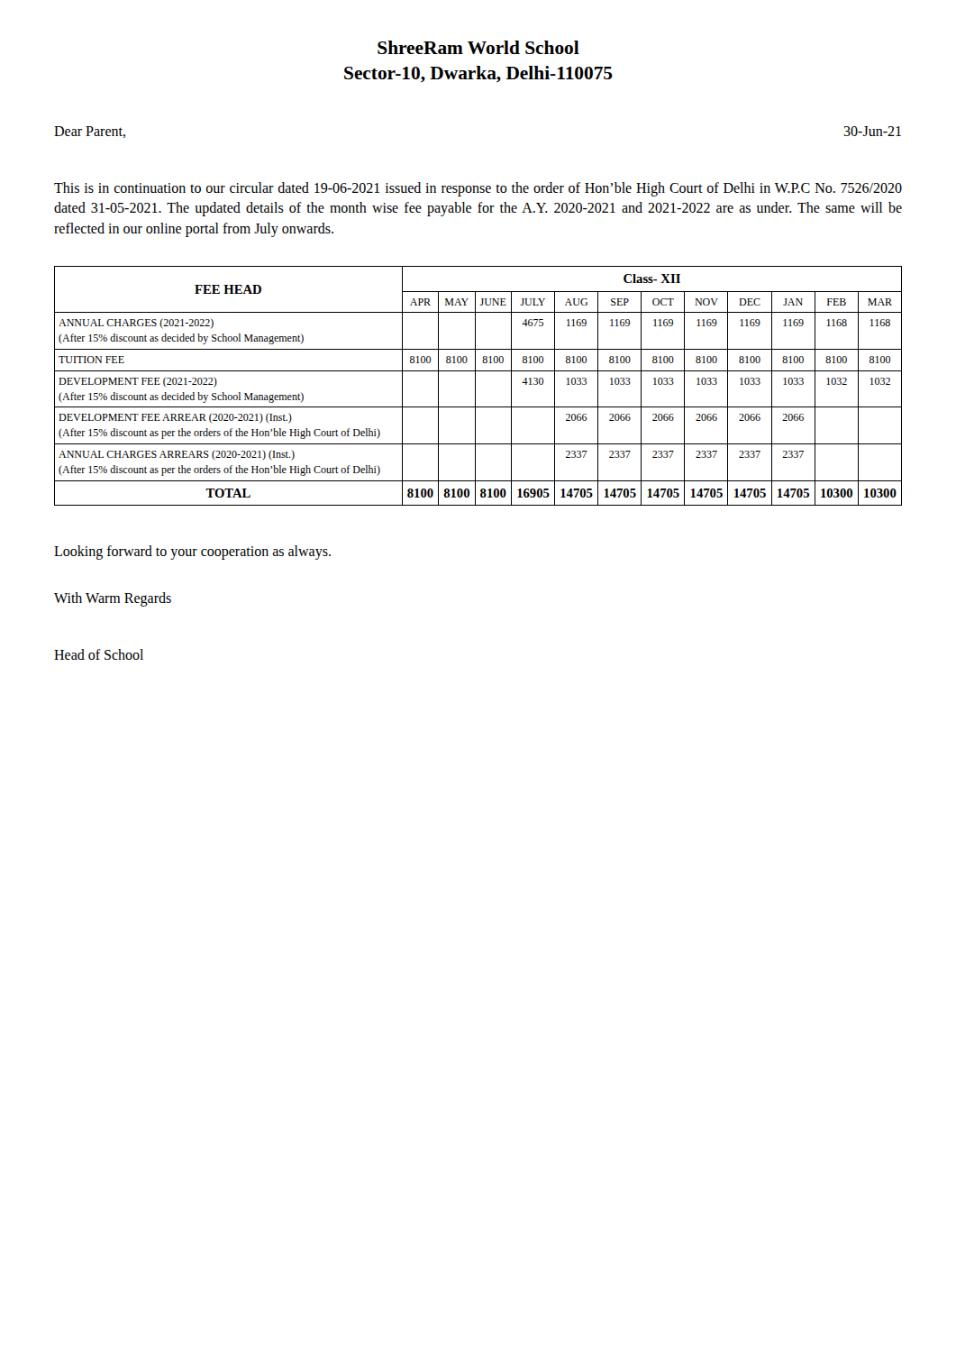ShreeRam World School
Sector-10, Dwarka, Delhi-110075
Dear Parent,
30-Jun-21
This is in continuation to our circular dated 19-06-2021 issued in response to the order of Hon’ble High Court of Delhi in W.P.C No. 7526/2020 dated 31-05-2021. The updated details of the month wise fee payable for the A.Y. 2020-2021 and 2021-2022 are as under. The same will be reflected in our online portal from July onwards.
| FEE HEAD | Class- XII |
| --- | --- |
| APR | MAY | JUNE | JULY | AUG | SEP | OCT | NOV | DEC | JAN | FEB | MAR |
| ANNUAL CHARGES (2021-2022) (After 15% discount as decided by School Management) | | | | 4675 | 1169 | 1169 | 1169 | 1169 | 1169 | 1169 | 1168 | 1168 |
| TUITION FEE | 8100 | 8100 | 8100 | 8100 | 8100 | 8100 | 8100 | 8100 | 8100 | 8100 | 8100 | 8100 |
| DEVELOPMENT FEE (2021-2022) (After 15% discount as decided by School Management) | | | | 4130 | 1033 | 1033 | 1033 | 1033 | 1033 | 1033 | 1032 | 1032 |
| DEVELOPMENT FEE ARREAR (2020-2021) (Inst.) (After 15% discount as per the orders of the Hon’ble High Court of Delhi) | | | | | 2066 | 2066 | 2066 | 2066 | 2066 | 2066 | | |
| ANNUAL CHARGES ARREARS (2020-2021) (Inst.) (After 15% discount as per the orders of the Hon’ble High Court of Delhi) | | | | | 2337 | 2337 | 2337 | 2337 | 2337 | 2337 | | |
| TOTAL | 8100 | 8100 | 8100 | 16905 | 14705 | 14705 | 14705 | 14705 | 14705 | 14705 | 10300 | 10300 |
Looking forward to your cooperation as always.
With Warm Regards
Head of School